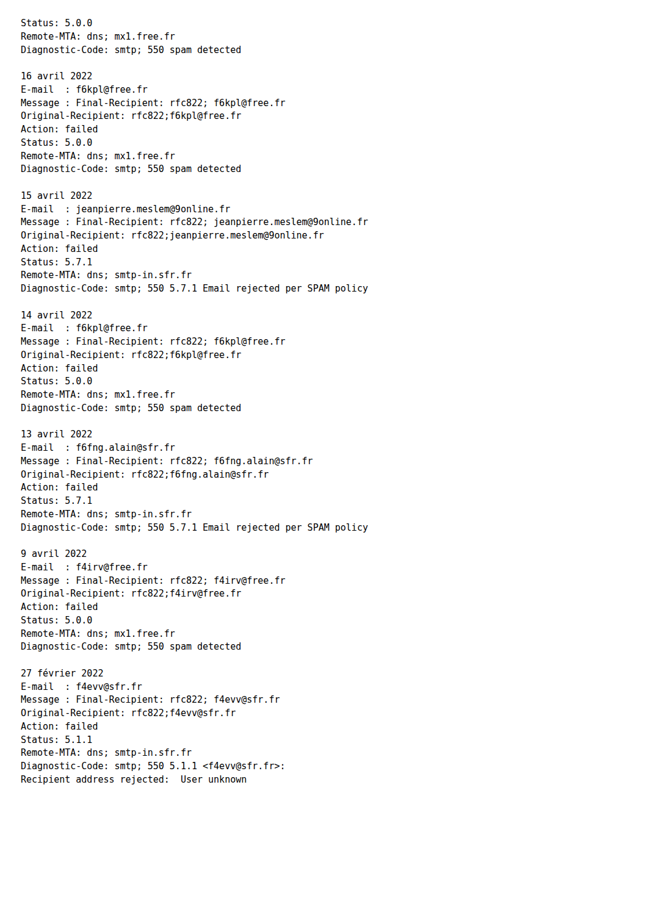Status: 5.0.0
Remote-MTA: dns; mx1.free.fr
Diagnostic-Code: smtp; 550 spam detected

16 avril 2022
E-mail  : f6kpl@free.fr
Message : Final-Recipient: rfc822; f6kpl@free.fr
Original-Recipient: rfc822;f6kpl@free.fr
Action: failed
Status: 5.0.0
Remote-MTA: dns; mx1.free.fr
Diagnostic-Code: smtp; 550 spam detected

15 avril 2022
E-mail  : jeanpierre.meslem@9online.fr
Message : Final-Recipient: rfc822; jeanpierre.meslem@9online.fr
Original-Recipient: rfc822;jeanpierre.meslem@9online.fr
Action: failed
Status: 5.7.1
Remote-MTA: dns; smtp-in.sfr.fr
Diagnostic-Code: smtp; 550 5.7.1 Email rejected per SPAM policy

14 avril 2022
E-mail  : f6kpl@free.fr
Message : Final-Recipient: rfc822; f6kpl@free.fr
Original-Recipient: rfc822;f6kpl@free.fr
Action: failed
Status: 5.0.0
Remote-MTA: dns; mx1.free.fr
Diagnostic-Code: smtp; 550 spam detected

13 avril 2022
E-mail  : f6fng.alain@sfr.fr
Message : Final-Recipient: rfc822; f6fng.alain@sfr.fr
Original-Recipient: rfc822;f6fng.alain@sfr.fr
Action: failed
Status: 5.7.1
Remote-MTA: dns; smtp-in.sfr.fr
Diagnostic-Code: smtp; 550 5.7.1 Email rejected per SPAM policy

9 avril 2022
E-mail  : f4irv@free.fr
Message : Final-Recipient: rfc822; f4irv@free.fr
Original-Recipient: rfc822;f4irv@free.fr
Action: failed
Status: 5.0.0
Remote-MTA: dns; mx1.free.fr
Diagnostic-Code: smtp; 550 spam detected

27 février 2022
E-mail  : f4evv@sfr.fr
Message : Final-Recipient: rfc822; f4evv@sfr.fr
Original-Recipient: rfc822;f4evv@sfr.fr
Action: failed
Status: 5.1.1
Remote-MTA: dns; smtp-in.sfr.fr
Diagnostic-Code: smtp; 550 5.1.1 <f4evv@sfr.fr>:
Recipient address rejected:  User unknown